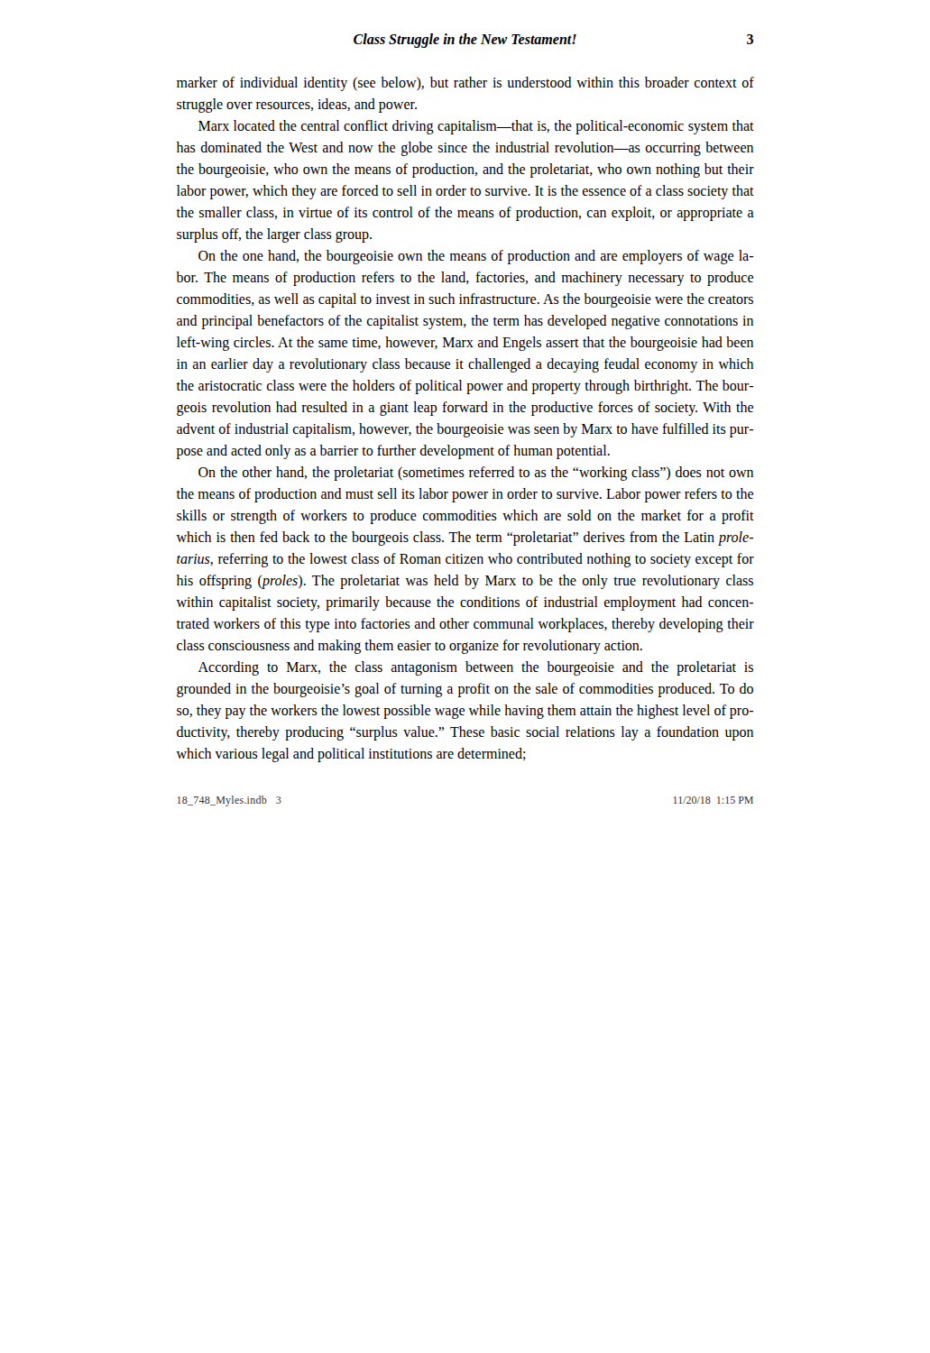Class Struggle in the New Testament! 3
marker of individual identity (see below), but rather is understood within this broader context of struggle over resources, ideas, and power.
Marx located the central conflict driving capitalism—that is, the political-economic system that has dominated the West and now the globe since the industrial revolution—as occurring between the bourgeoisie, who own the means of production, and the proletariat, who own nothing but their labor power, which they are forced to sell in order to survive. It is the essence of a class society that the smaller class, in virtue of its control of the means of production, can exploit, or appropriate a surplus off, the larger class group.
On the one hand, the bourgeoisie own the means of production and are employers of wage labor. The means of production refers to the land, factories, and machinery necessary to produce commodities, as well as capital to invest in such infrastructure. As the bourgeoisie were the creators and principal benefactors of the capitalist system, the term has developed negative connotations in left-wing circles. At the same time, however, Marx and Engels assert that the bourgeoisie had been in an earlier day a revolutionary class because it challenged a decaying feudal economy in which the aristocratic class were the holders of political power and property through birthright. The bourgeois revolution had resulted in a giant leap forward in the productive forces of society. With the advent of industrial capitalism, however, the bourgeoisie was seen by Marx to have fulfilled its purpose and acted only as a barrier to further development of human potential.
On the other hand, the proletariat (sometimes referred to as the “working class”) does not own the means of production and must sell its labor power in order to survive. Labor power refers to the skills or strength of workers to produce commodities which are sold on the market for a profit which is then fed back to the bourgeois class. The term “proletariat” derives from the Latin proletarius, referring to the lowest class of Roman citizen who contributed nothing to society except for his offspring (proles). The proletariat was held by Marx to be the only true revolutionary class within capitalist society, primarily because the conditions of industrial employment had concentrated workers of this type into factories and other communal workplaces, thereby developing their class consciousness and making them easier to organize for revolutionary action.
According to Marx, the class antagonism between the bourgeoisie and the proletariat is grounded in the bourgeoisie’s goal of turning a profit on the sale of commodities produced. To do so, they pay the workers the lowest possible wage while having them attain the highest level of productivity, thereby producing “surplus value.” These basic social relations lay a foundation upon which various legal and political institutions are determined;
18_748_Myles.indb 3 11/20/18 1:15 PM